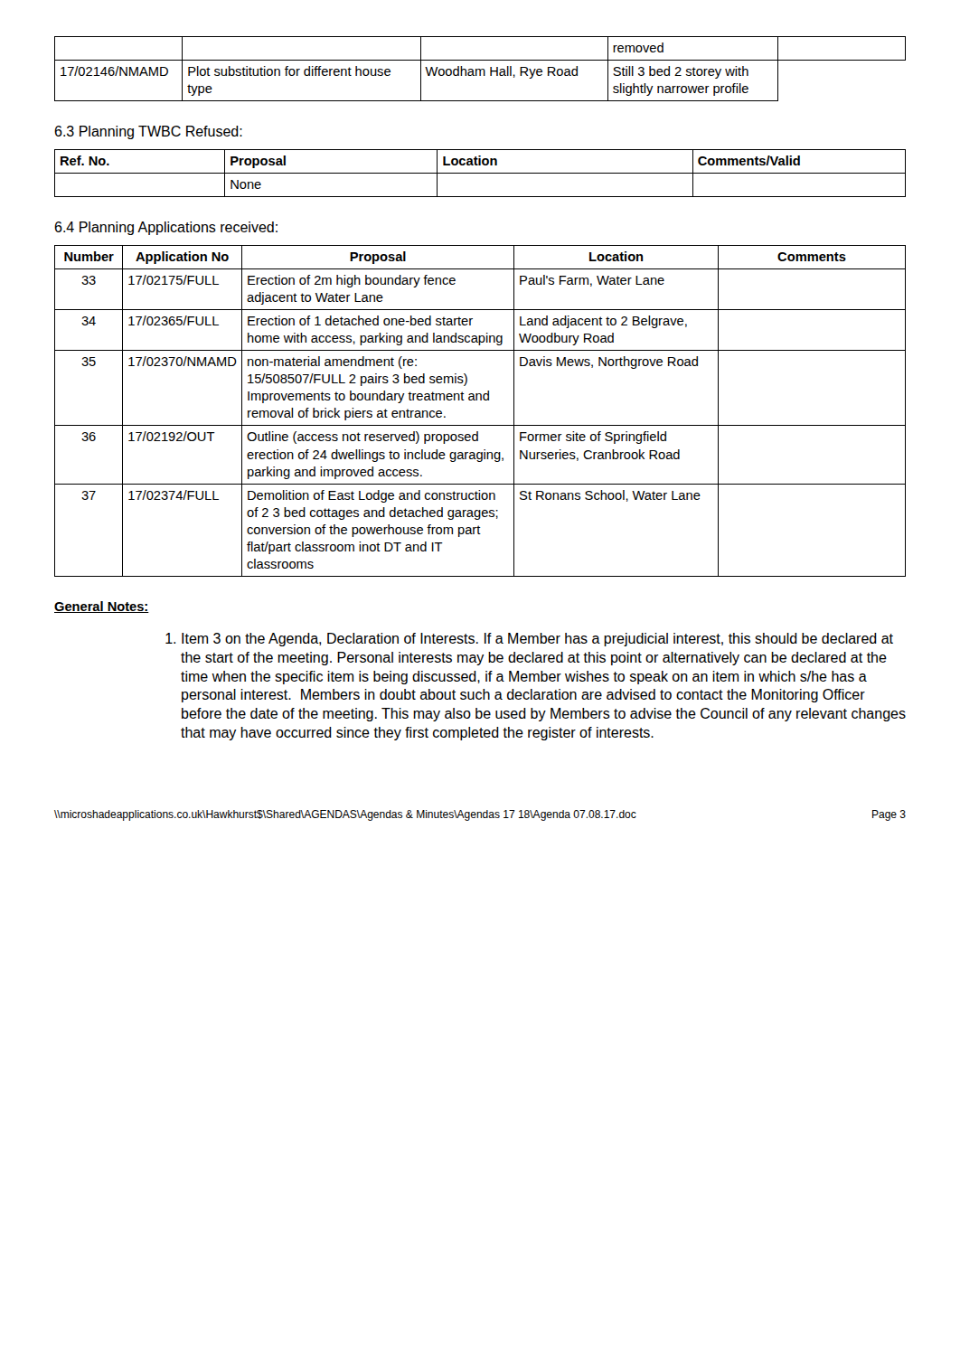| | | | removed | |
| 17/02146/NMAMD | Plot substitution for different house type | Woodham Hall, Rye Road | Still 3 bed 2 storey with slightly narrower profile | |
6.3 Planning TWBC Refused:
| Ref. No. | Proposal | Location | Comments/Valid |
| --- | --- | --- | --- |
| | None | | |
6.4 Planning Applications received:
| Number | Application No | Proposal | Location | Comments |
| --- | --- | --- | --- | --- |
| 33 | 17/02175/FULL | Erection of 2m high boundary fence adjacent to Water Lane | Paul's Farm, Water Lane | |
| 34 | 17/02365/FULL | Erection of 1 detached one-bed starter home with access, parking and landscaping | Land adjacent to 2 Belgrave, Woodbury Road | |
| 35 | 17/02370/NMAMD | non-material amendment (re: 15/508507/FULL 2 pairs 3 bed semis) Improvements to boundary treatment and removal of brick piers at entrance. | Davis Mews, Northgrove Road | |
| 36 | 17/02192/OUT | Outline (access not reserved) proposed erection of 24 dwellings to include garaging, parking and improved access. | Former site of Springfield Nurseries, Cranbrook Road | |
| 37 | 17/02374/FULL | Demolition of East Lodge and construction of 2 3 bed cottages and detached garages; conversion of the powerhouse from part flat/part classroom inot DT and IT classrooms | St Ronans School, Water Lane | |
General Notes:
Item 3 on the Agenda, Declaration of Interests. If a Member has a prejudicial interest, this should be declared at the start of the meeting. Personal interests may be declared at this point or alternatively can be declared at the time when the specific item is being discussed, if a Member wishes to speak on an item in which s/he has a personal interest. Members in doubt about such a declaration are advised to contact the Monitoring Officer before the date of the meeting. This may also be used by Members to advise the Council of any relevant changes that may have occurred since they first completed the register of interests.
\\microshadeapplications.co.uk\Hawkhurst$\Shared\AGENDAS\Agendas & Minutes\Agendas 17 18\Agenda 07.08.17.doc Page 3